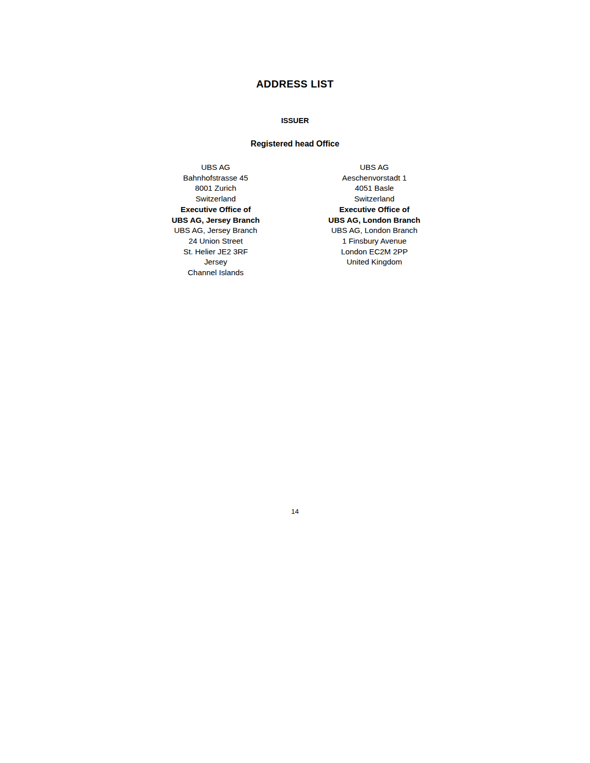ADDRESS LIST
ISSUER
Registered head Office
| UBS AG Bahnhofstrasse 45 8001 Zurich Switzerland | UBS AG Aeschenvorstadt 1 4051 Basle Switzerland |
| Executive Office of UBS AG, Jersey Branch | Executive Office of UBS AG, London Branch |
| UBS AG, Jersey Branch 24 Union Street St. Helier JE2 3RF Jersey Channel Islands | UBS AG, London Branch 1 Finsbury Avenue London EC2M 2PP United Kingdom |
14